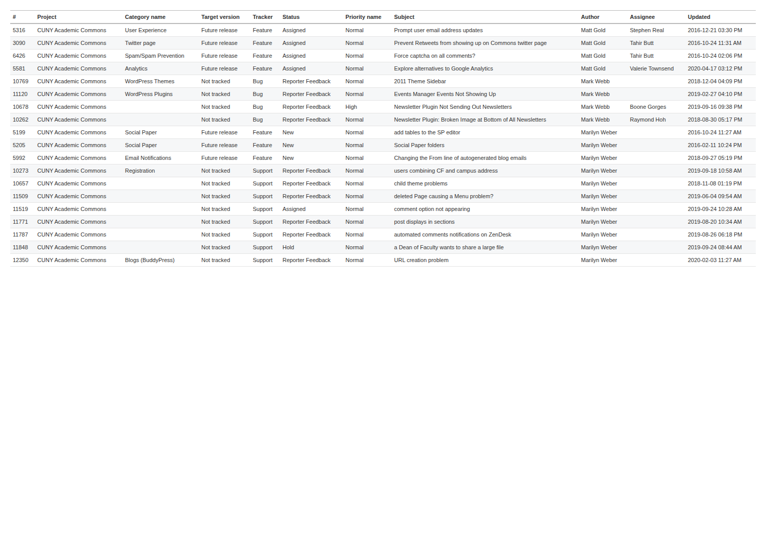| # | Project | Category name | Target version | Tracker | Status | Priority name | Subject | Author | Assignee | Updated |
| --- | --- | --- | --- | --- | --- | --- | --- | --- | --- | --- |
| 5316 | CUNY Academic Commons | User Experience | Future release | Feature | Assigned | Normal | Prompt user email address updates | Matt Gold | Stephen Real | 2016-12-21 03:30 PM |
| 3090 | CUNY Academic Commons | Twitter page | Future release | Feature | Assigned | Normal | Prevent Retweets from showing up on Commons twitter page | Matt Gold | Tahir Butt | 2016-10-24 11:31 AM |
| 6426 | CUNY Academic Commons | Spam/Spam Prevention | Future release | Feature | Assigned | Normal | Force captcha on all comments? | Matt Gold | Tahir Butt | 2016-10-24 02:06 PM |
| 5581 | CUNY Academic Commons | Analytics | Future release | Feature | Assigned | Normal | Explore alternatives to Google Analytics | Matt Gold | Valerie Townsend | 2020-04-17 03:12 PM |
| 10769 | CUNY Academic Commons | WordPress Themes | Not tracked | Bug | Reporter Feedback | Normal | 2011 Theme Sidebar | Mark Webb | | 2018-12-04 04:09 PM |
| 11120 | CUNY Academic Commons | WordPress Plugins | Not tracked | Bug | Reporter Feedback | Normal | Events Manager Events Not Showing Up | Mark Webb | | 2019-02-27 04:10 PM |
| 10678 | CUNY Academic Commons | | Not tracked | Bug | Reporter Feedback | High | Newsletter Plugin Not Sending Out Newsletters | Mark Webb | Boone Gorges | 2019-09-16 09:38 PM |
| 10262 | CUNY Academic Commons | | Not tracked | Bug | Reporter Feedback | Normal | Newsletter Plugin: Broken Image at Bottom of All Newsletters | Mark Webb | Raymond Hoh | 2018-08-30 05:17 PM |
| 5199 | CUNY Academic Commons | Social Paper | Future release | Feature | New | Normal | add tables to the SP editor | Marilyn Weber | | 2016-10-24 11:27 AM |
| 5205 | CUNY Academic Commons | Social Paper | Future release | Feature | New | Normal | Social Paper folders | Marilyn Weber | | 2016-02-11 10:24 PM |
| 5992 | CUNY Academic Commons | Email Notifications | Future release | Feature | New | Normal | Changing the From line of autogenerated blog emails | Marilyn Weber | | 2018-09-27 05:19 PM |
| 10273 | CUNY Academic Commons | Registration | Not tracked | Support | Reporter Feedback | Normal | users combining CF and campus address | Marilyn Weber | | 2019-09-18 10:58 AM |
| 10657 | CUNY Academic Commons | | Not tracked | Support | Reporter Feedback | Normal | child theme problems | Marilyn Weber | | 2018-11-08 01:19 PM |
| 11509 | CUNY Academic Commons | | Not tracked | Support | Reporter Feedback | Normal | deleted Page causing a Menu problem? | Marilyn Weber | | 2019-06-04 09:54 AM |
| 11519 | CUNY Academic Commons | | Not tracked | Support | Assigned | Normal | comment option not appearing | Marilyn Weber | | 2019-09-24 10:28 AM |
| 11771 | CUNY Academic Commons | | Not tracked | Support | Reporter Feedback | Normal | post displays in sections | Marilyn Weber | | 2019-08-20 10:34 AM |
| 11787 | CUNY Academic Commons | | Not tracked | Support | Reporter Feedback | Normal | automated comments notifications on ZenDesk | Marilyn Weber | | 2019-08-26 06:18 PM |
| 11848 | CUNY Academic Commons | | Not tracked | Support | Hold | Normal | a Dean of Faculty wants to share a large file | Marilyn Weber | | 2019-09-24 08:44 AM |
| 12350 | CUNY Academic Commons | Blogs (BuddyPress) | Not tracked | Support | Reporter Feedback | Normal | URL creation problem | Marilyn Weber | | 2020-02-03 11:27 AM |